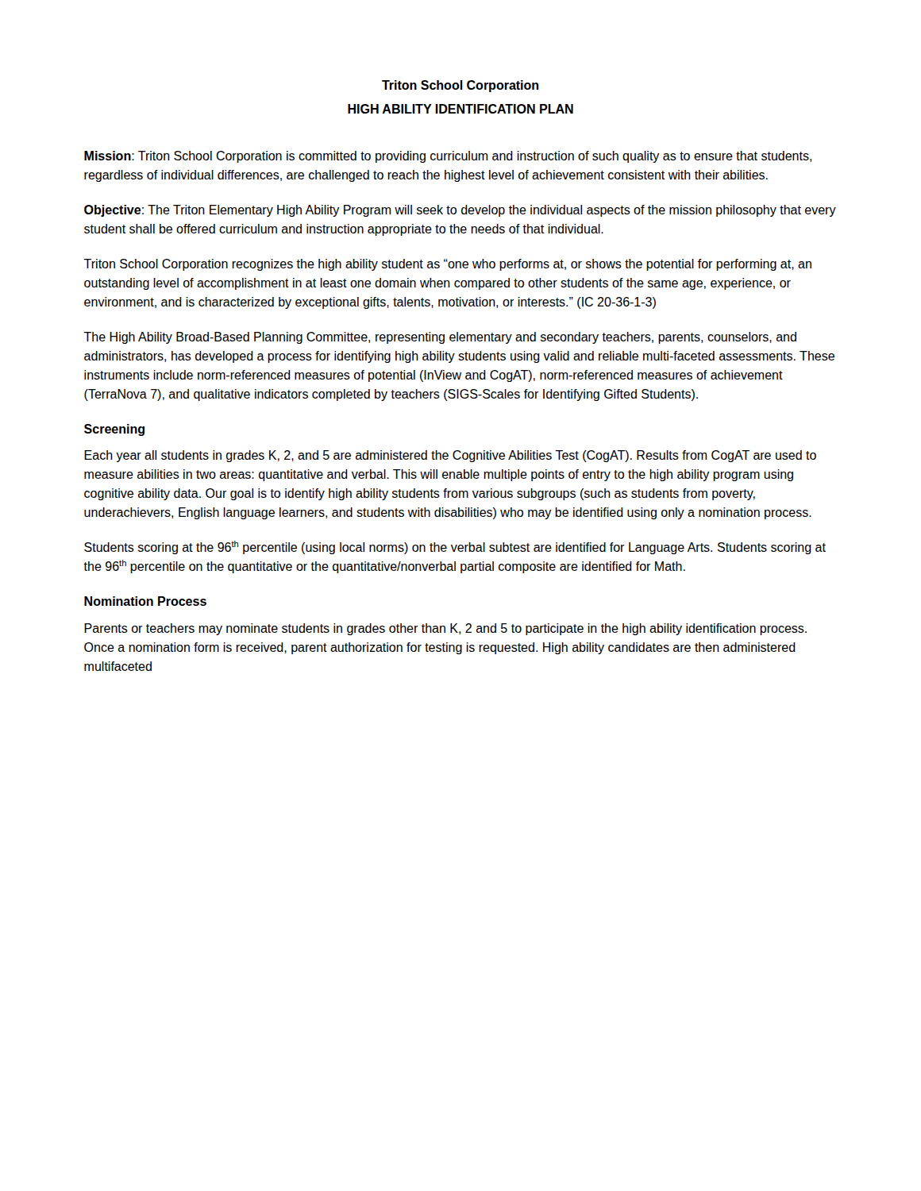Triton School Corporation
HIGH ABILITY IDENTIFICATION PLAN
Mission: Triton School Corporation is committed to providing curriculum and instruction of such quality as to ensure that students, regardless of individual differences, are challenged to reach the highest level of achievement consistent with their abilities.
Objective: The Triton Elementary High Ability Program will seek to develop the individual aspects of the mission philosophy that every student shall be offered curriculum and instruction appropriate to the needs of that individual.
Triton School Corporation recognizes the high ability student as “one who performs at, or shows the potential for performing at, an outstanding level of accomplishment in at least one domain when compared to other students of the same age, experience, or environment, and is characterized by exceptional gifts, talents, motivation, or interests.” (IC 20-36-1-3)
The High Ability Broad-Based Planning Committee, representing elementary and secondary teachers, parents, counselors, and administrators, has developed a process for identifying high ability students using valid and reliable multi-faceted assessments. These instruments include norm-referenced measures of potential (InView and CogAT), norm-referenced measures of achievement (TerraNova 7), and qualitative indicators completed by teachers (SIGS-Scales for Identifying Gifted Students).
Screening
Each year all students in grades K, 2, and 5 are administered the Cognitive Abilities Test (CogAT). Results from CogAT are used to measure abilities in two areas: quantitative and verbal. This will enable multiple points of entry to the high ability program using cognitive ability data. Our goal is to identify high ability students from various subgroups (such as students from poverty, underachievers, English language learners, and students with disabilities) who may be identified using only a nomination process.
Students scoring at the 96th percentile (using local norms) on the verbal subtest are identified for Language Arts. Students scoring at the 96th percentile on the quantitative or the quantitative/nonverbal partial composite are identified for Math.
Nomination Process
Parents or teachers may nominate students in grades other than K, 2 and 5 to participate in the high ability identification process. Once a nomination form is received, parent authorization for testing is requested. High ability candidates are then administered multifaceted